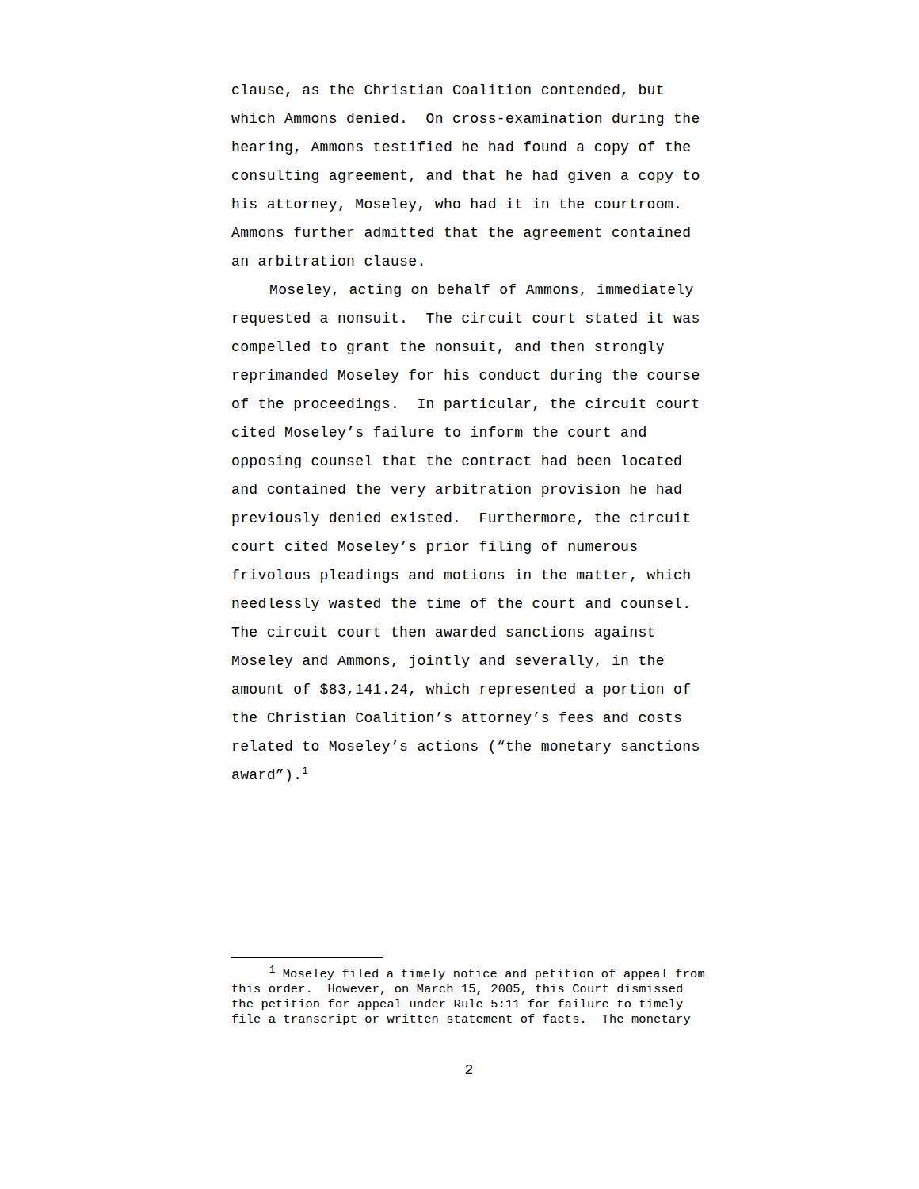clause, as the Christian Coalition contended, but which Ammons denied. On cross-examination during the hearing, Ammons testified he had found a copy of the consulting agreement, and that he had given a copy to his attorney, Moseley, who had it in the courtroom. Ammons further admitted that the agreement contained an arbitration clause.
Moseley, acting on behalf of Ammons, immediately requested a nonsuit. The circuit court stated it was compelled to grant the nonsuit, and then strongly reprimanded Moseley for his conduct during the course of the proceedings. In particular, the circuit court cited Moseley’s failure to inform the court and opposing counsel that the contract had been located and contained the very arbitration provision he had previously denied existed. Furthermore, the circuit court cited Moseley’s prior filing of numerous frivolous pleadings and motions in the matter, which needlessly wasted the time of the court and counsel. The circuit court then awarded sanctions against Moseley and Ammons, jointly and severally, in the amount of $83,141.24, which represented a portion of the Christian Coalition’s attorney’s fees and costs related to Moseley’s actions (“the monetary sanctions award”).1
1 Moseley filed a timely notice and petition of appeal from this order. However, on March 15, 2005, this Court dismissed the petition for appeal under Rule 5:11 for failure to timely file a transcript or written statement of facts. The monetary
2